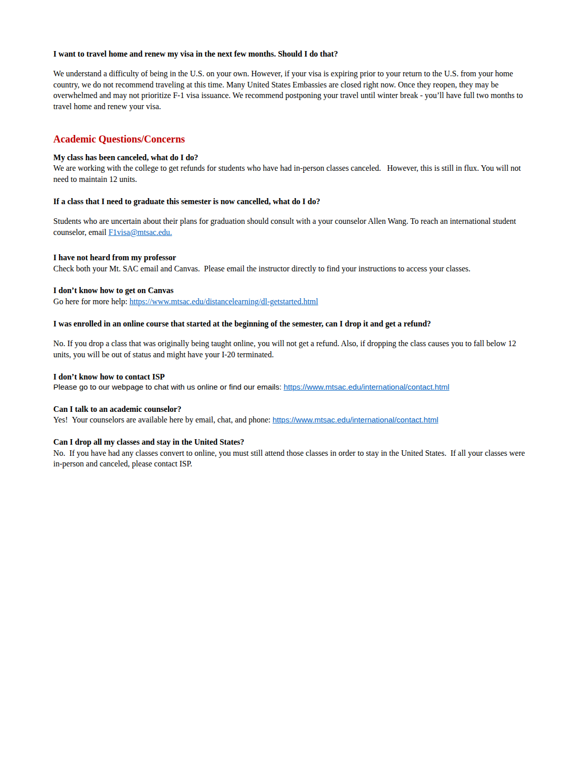I want to travel home and renew my visa in the next few months. Should I do that?
We understand a difficulty of being in the U.S. on your own. However, if your visa is expiring prior to your return to the U.S. from your home country, we do not recommend traveling at this time. Many United States Embassies are closed right now. Once they reopen, they may be overwhelmed and may not prioritize F-1 visa issuance. We recommend postponing your travel until winter break - you’ll have full two months to travel home and renew your visa.
Academic Questions/Concerns
My class has been canceled, what do I do?
We are working with the college to get refunds for students who have had in-person classes canceled. However, this is still in flux. You will not need to maintain 12 units.
If a class that I need to graduate this semester is now cancelled, what do I do?
Students who are uncertain about their plans for graduation should consult with a your counselor Allen Wang. To reach an international student counselor, email F1visa@mtsac.edu.
I have not heard from my professor
Check both your Mt. SAC email and Canvas. Please email the instructor directly to find your instructions to access your classes.
I don’t know how to get on Canvas
Go here for more help: https://www.mtsac.edu/distancelearning/dl-getstarted.html
I was enrolled in an online course that started at the beginning of the semester, can I drop it and get a refund?
No. If you drop a class that was originally being taught online, you will not get a refund. Also, if dropping the class causes you to fall below 12 units, you will be out of status and might have your I-20 terminated.
I don’t know how to contact ISP
Please go to our webpage to chat with us online or find our emails: https://www.mtsac.edu/international/contact.html
Can I talk to an academic counselor?
Yes! Your counselors are available here by email, chat, and phone: https://www.mtsac.edu/international/contact.html
Can I drop all my classes and stay in the United States?
No. If you have had any classes convert to online, you must still attend those classes in order to stay in the United States. If all your classes were in-person and canceled, please contact ISP.